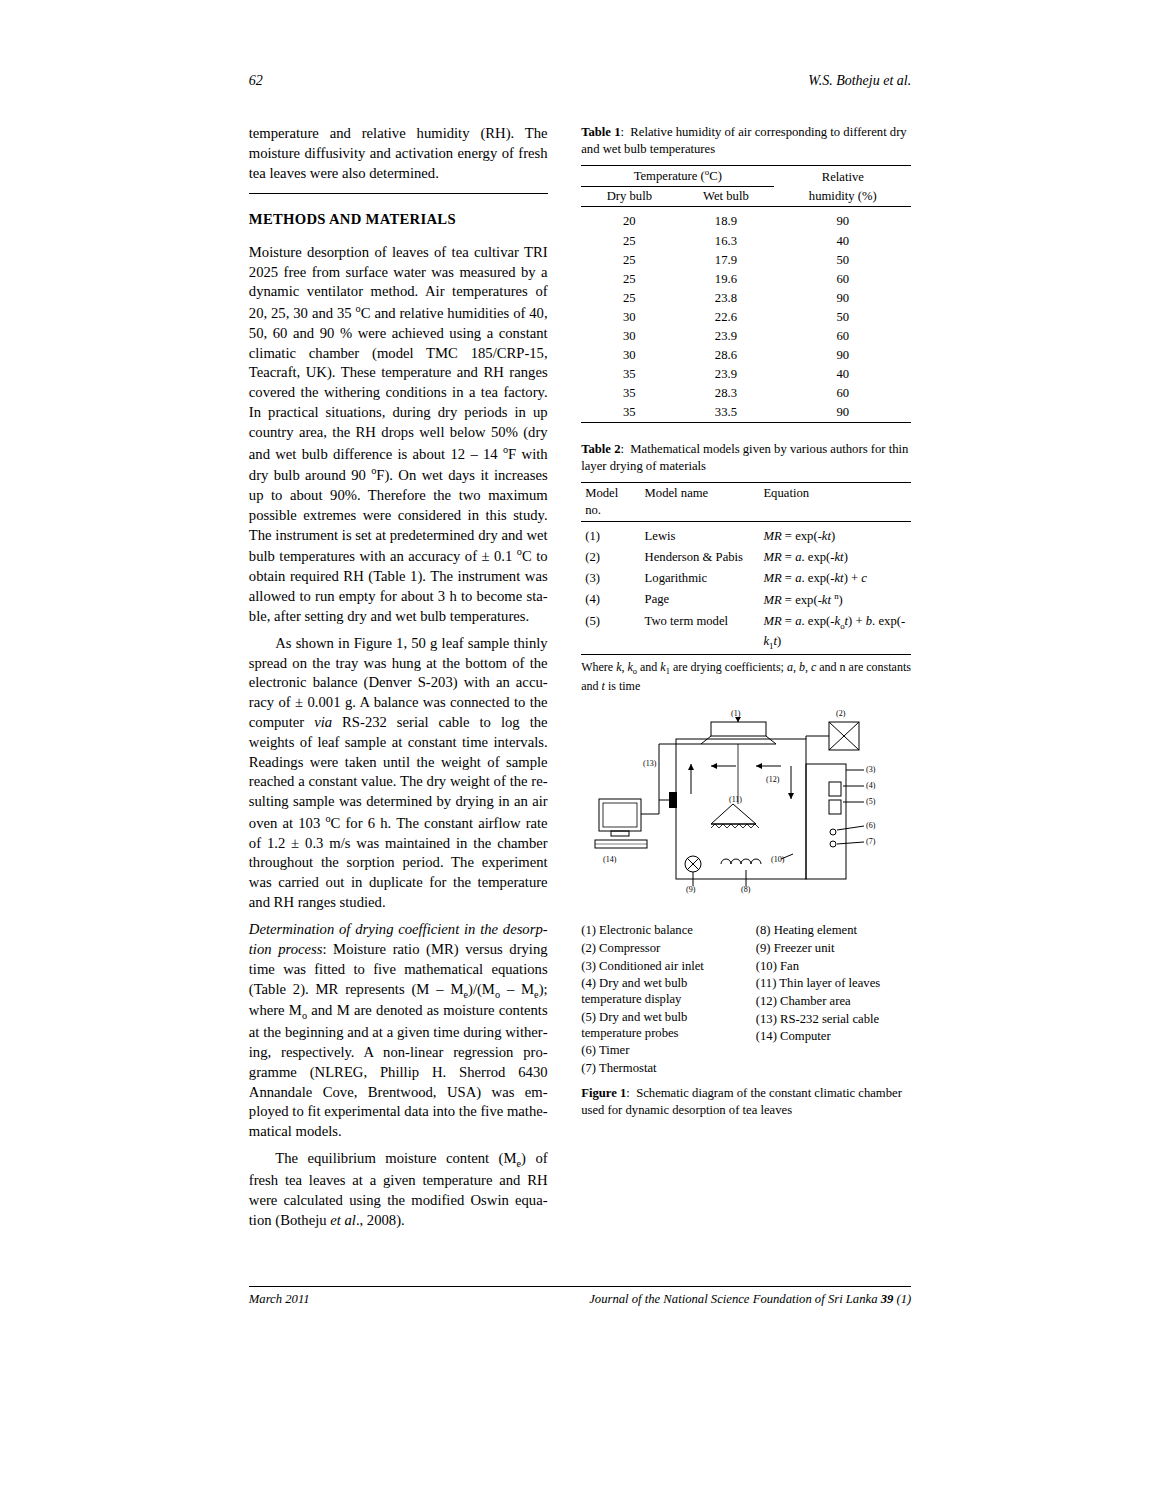62
W.S. Botheju et al.
temperature and relative humidity (RH). The moisture diffusivity and activation energy of fresh tea leaves were also determined.
METHODS AND MATERIALS
Moisture desorption of leaves of tea cultivar TRI 2025 free from surface water was measured by a dynamic ventilator method. Air temperatures of 20, 25, 30 and 35 oC and relative humidities of 40, 50, 60 and 90 % were achieved using a constant climatic chamber (model TMC 185/CRP-15, Teacraft, UK). These temperature and RH ranges covered the withering conditions in a tea factory. In practical situations, during dry periods in up country area, the RH drops well below 50% (dry and wet bulb difference is about 12 – 14 oF with dry bulb around 90 oF). On wet days it increases up to about 90%. Therefore the two maximum possible extremes were considered in this study. The instrument is set at predetermined dry and wet bulb temperatures with an accuracy of ± 0.1 oC to obtain required RH (Table 1). The instrument was allowed to run empty for about 3 h to become stable, after setting dry and wet bulb temperatures.
As shown in Figure 1, 50 g leaf sample thinly spread on the tray was hung at the bottom of the electronic balance (Denver S-203) with an accuracy of ± 0.001 g. A balance was connected to the computer via RS-232 serial cable to log the weights of leaf sample at constant time intervals. Readings were taken until the weight of sample reached a constant value. The dry weight of the resulting sample was determined by drying in an air oven at 103 oC for 6 h. The constant airflow rate of 1.2 ± 0.3 m/s was maintained in the chamber throughout the sorption period. The experiment was carried out in duplicate for the temperature and RH ranges studied.
Determination of drying coefficient in the desorption process: Moisture ratio (MR) versus drying time was fitted to five mathematical equations (Table 2). MR represents (M – Me)/(Mo – Me); where Mo and M are denoted as moisture contents at the beginning and at a given time during withering, respectively. A non-linear regression programme (NLREG, Phillip H. Sherrod 6430 Annandale Cove, Brentwood, USA) was employed to fit experimental data into the five mathematical models.
The equilibrium moisture content (Me) of fresh tea leaves at a given temperature and RH were calculated using the modified Oswin equation (Botheju et al., 2008).
Table 1: Relative humidity of air corresponding to different dry and wet bulb temperatures
| Temperature ( o C) | Relative |
| Dry bulb | Wet bulb | humidity (%) |
| 20 | 18.9 | 90 |
| 25 | 16.3 | 40 |
| 25 | 17.9 | 50 |
| 25 | 19.6 | 60 |
| 25 | 23.8 | 90 |
| 30 | 22.6 | 50 |
| 30 | 23.9 | 60 |
| 30 | 28.6 | 90 |
| 35 | 23.9 | 40 |
| 35 | 28.3 | 60 |
| 35 | 33.5 | 90 |
Table 2: Mathematical models given by various authors for thin layer drying of materials
| Model no. | Model name | Equation |
| (1) | Lewis | MR = exp(- kt ) |
| (2) | Henderson & Pabis | MR = a . exp(- kt ) |
| (3) | Logarithmic | MR = a . exp(- kt ) + c |
| (4) | Page | MR = exp(- kt n ) |
| (5) | Two term model | MR = a . exp(- k o t ) + b . exp(- k 1 t ) |
Where k, ko and k1 are drying coefficients; a, b, c and n are constants and t is time
(1) (2) (3) (4) (5) (6) (7) (12) (11) (9) (8) (10) (14) (13)
(1) Electronic balance
(2) Compressor
(3) Conditioned air inlet
(4) Dry and wet bulb temperature display
(5) Dry and wet bulb temperature probes
(6) Timer
(7) Thermostat
(8) Heating element
(9) Freezer unit
(10) Fan
(11) Thin layer of leaves
(12) Chamber area
(13) RS-232 serial cable
(14) Computer
Figure 1: Schematic diagram of the constant climatic chamber used for dynamic desorption of tea leaves
March 2011
Journal of the National Science Foundation of Sri Lanka 39 (1)